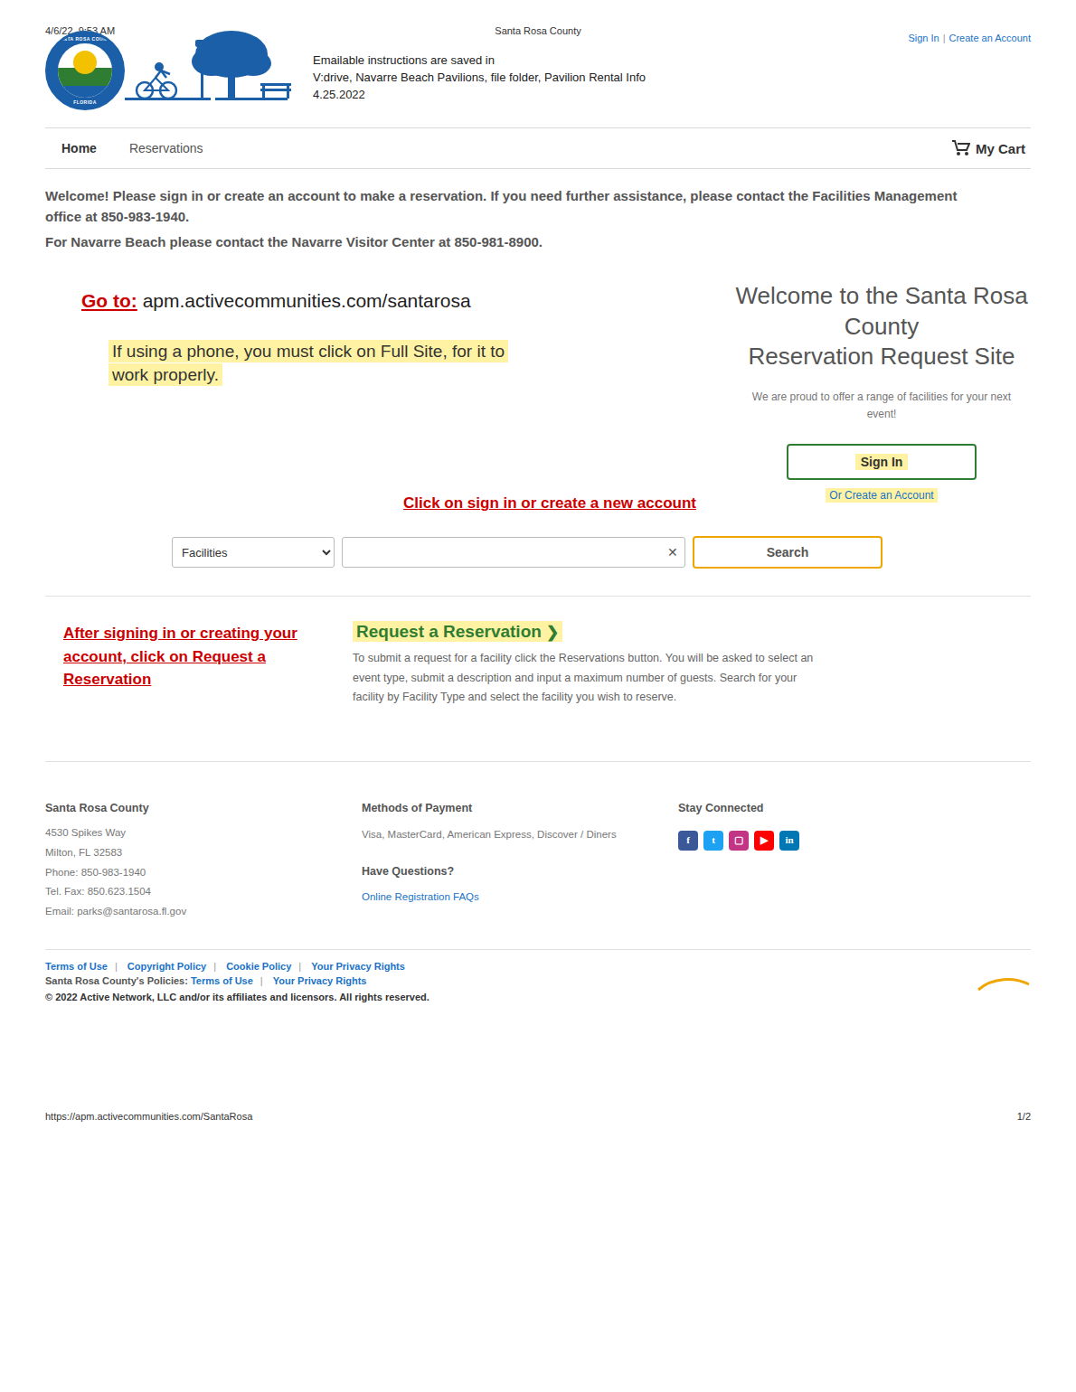4/6/22, 9:53 AM
Santa Rosa County
SANTA ROSA COUNTY
FLORIDA
Emailable instructions are saved in
V:drive, Navarre Beach Pavilions, file folder, Pavilion Rental Info
4.25.2022
Sign In|Create an Account
Home
Reservations
My Cart
Welcome! Please sign in or create an account to make a reservation. If you need further assistance, please contact the Facilities Management office at 850-983-1940.
For Navarre Beach please contact the Navarre Visitor Center at 850-981-8900.
Go to: apm.activecommunities.com/santarosa
If using a phone, you must click on Full Site, for it to work properly.
Click on sign in or create a new account
Welcome to the Santa Rosa County
Reservation Request Site
We are proud to offer a range of facilities for your next event!
Sign In
Or Create an Account
Facilities
✕
Search
After signing in or creating your account, click on Request a Reservation
Request a Reservation ❯
To submit a request for a facility click the Reservations button. You will be asked to select an event type, submit a description and input a maximum number of guests. Search for your facility by Facility Type and select the facility you wish to reserve.
Santa Rosa County
4530 Spikes Way
Milton, FL 32583
Phone: 850-983-1940
Tel. Fax: 850.623.1504
Email: parks@santarosa.fl.gov
Methods of Payment
Visa, MasterCard, American Express, Discover / Diners
Have Questions?
Online Registration FAQs
Stay Connected
f
t
▢
▶
in
Terms of Use| Copyright Policy| Cookie Policy| Your Privacy Rights
Santa Rosa County's Policies: Terms of Use| Your Privacy Rights
© 2022 Active Network, LLC and/or its affiliates and licensors. All rights reserved.
https://apm.activecommunities.com/SantaRosa
1/2